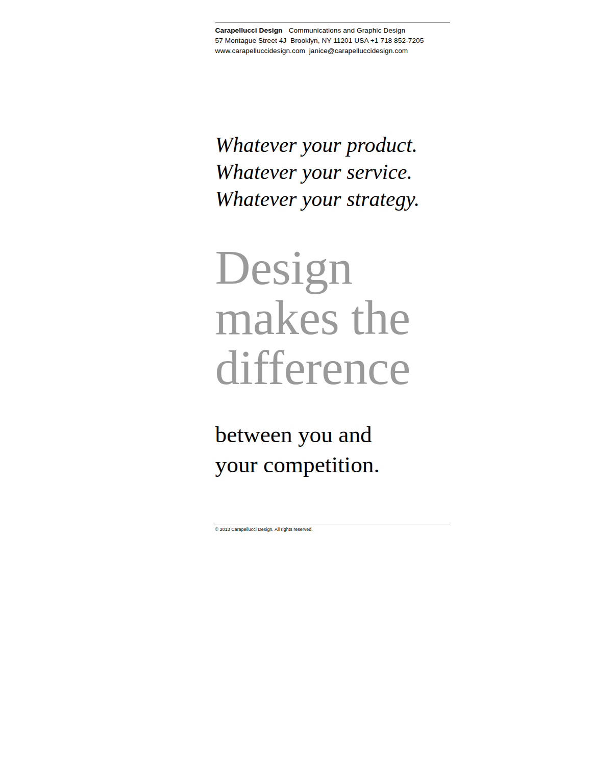Carapellucci Design Communications and Graphic Design
57 Montague Street 4J Brooklyn, NY 11201 USA +1 718 852-7205
www.carapelluccidesign.com janice@carapelluccidesign.com
Whatever your product.
Whatever your service.
Whatever your strategy.
Design
makes the
difference
between you and
your competition.
© 2013 Carapellucci Design. All rights reserved.